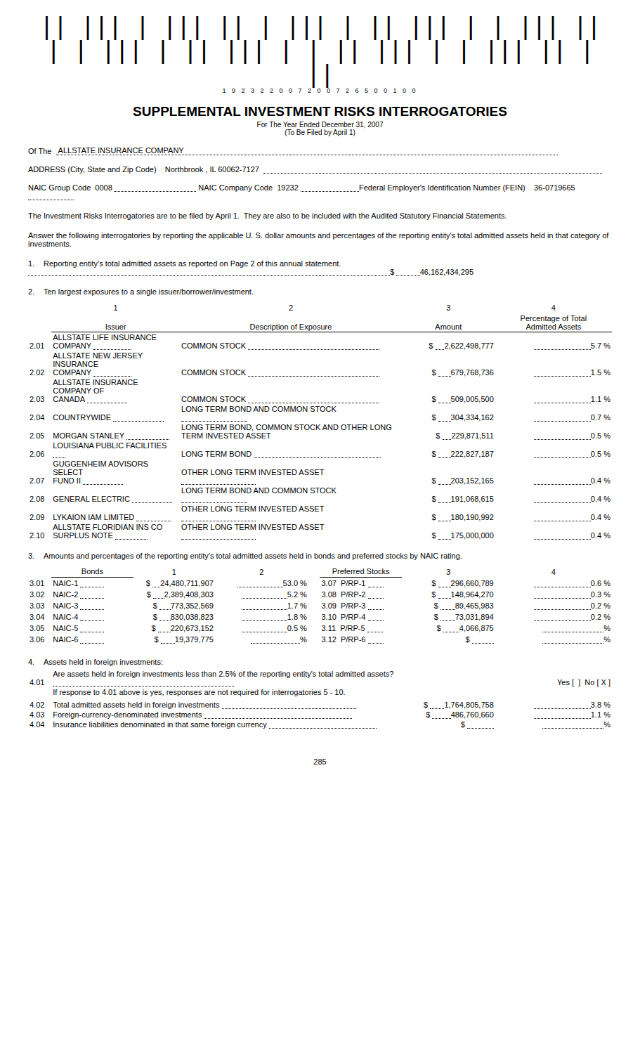|| ||| | ||| || | ||| | || ||| | | ||| || | | ||| | || ||| | | || ||| | | ||| || | ||
1 9 2 3 2 2 0 0 7 2 0 0 7 2 6 5 0 0 1 0 0
SUPPLEMENTAL INVESTMENT RISKS INTERROGATORIES
For The Year Ended December 31, 2007
(To Be Filed by April 1)
Of The ALLSTATE INSURANCE COMPANY
ADDRESS (City, State and Zip Code) Northbrook , IL 60062-7127
NAIC Group Code 0008 NAIC Company Code 19232 Federal Employer's Identification Number (FEIN) 36-0719665
The Investment Risks Interrogatories are to be filed by April 1. They are also to be included with the Audited Statutory Financial Statements.
Answer the following interrogatories by reporting the applicable U. S. dollar amounts and percentages of the reporting entity's total admitted assets held in that category of investments.
1. Reporting entity's total admitted assets as reported on Page 2 of this annual statement. $ 46,162,434,295
2. Ten largest exposures to a single issuer/borrower/investment.
| | 1 | 2 | 3 | 4 |
| | Issuer | Description of Exposure | Amount | Percentage of Total Admitted Assets |
| 2.01 | ALLSTATE LIFE INSURANCE COMPANY | COMMON STOCK | $ 2,622,498,777 | 5.7 % |
| 2.02 | ALLSTATE NEW JERSEY INSURANCE COMPANY | COMMON STOCK | $ 679,768,736 | 1.5 % |
| 2.03 | ALLSTATE INSURANCE COMPANY OF CANADA | COMMON STOCK | $ 509,005,500 | 1.1 % |
| 2.04 | COUNTRYWIDE | LONG TERM BOND AND COMMON STOCK | $ 304,334,162 | 0.7 % |
| 2.05 | MORGAN STANLEY | LONG TERM BOND, COMMON STOCK AND OTHER LONG TERM INVESTED ASSET | $ 229,871,511 | 0.5 % |
| 2.06 | LOUISIANA PUBLIC FACILITIES | LONG TERM BOND | $ 222,827,187 | 0.5 % |
| 2.07 | GUGGENHEIM ADVISORS SELECT FUND II | OTHER LONG TERM INVESTED ASSET | $ 203,152,165 | 0.4 % |
| 2.08 | GENERAL ELECTRIC | LONG TERM BOND AND COMMON STOCK | $ 191,068,615 | 0.4 % |
| 2.09 | LYKAION IAM LIMITED | OTHER LONG TERM INVESTED ASSET | $ 180,190,992 | 0.4 % |
| 2.10 | ALLSTATE FLORIDIAN INS CO SURPLUS NOTE | OTHER LONG TERM INVESTED ASSET | $ 175,000,000 | 0.4 % |
3. Amounts and percentages of the reporting entity's total admitted assets held in bonds and preferred stocks by NAIC rating.
| | Bonds | 1 | 2 | | Preferred Stocks | 3 | 4 |
| 3.01 | NAIC-1 | $ 24,480,711,907 | 53.0 % | | 3.07 P/RP-1 | $ 296,660,789 | 0.6 % |
| 3.02 | NAIC-2 | $ 2,389,408,303 | 5.2 % | | 3.08 P/RP-2 | $ 148,964,270 | 0.3 % |
| 3.03 | NAIC-3 | $ 773,352,569 | 1.7 % | | 3.09 P/RP-3 | $ 89,465,983 | 0.2 % |
| 3.04 | NAIC-4 | $ 830,038,823 | 1.8 % | | 3.10 P/RP-4 | $ 73,031,894 | 0.2 % |
| 3.05 | NAIC-5 | $ 220,673,152 | 0.5 % | | 3.11 P/RP-5 | $ 4,066,875 | % |
| 3.06 | NAIC-6 | $ 19,379,775 | % | | 3.12 P/RP-6 | $ | % |
4. Assets held in foreign investments:
| 4.01 | Are assets held in foreign investments less than 2.5% of the reporting entity's total admitted assets? | Yes [ ] No [ X ] |
| | If response to 4.01 above is yes, responses are not required for interrogatories 5 - 10. |
| 4.02 | Total admitted assets held in foreign investments | $ 1,764,805,758 | 3.8 % |
| 4.03 | Foreign-currency-denominated investments | $ 486,760,660 | 1.1 % |
| 4.04 | Insurance liabilities denominated in that same foreign currency | $ | % |
285